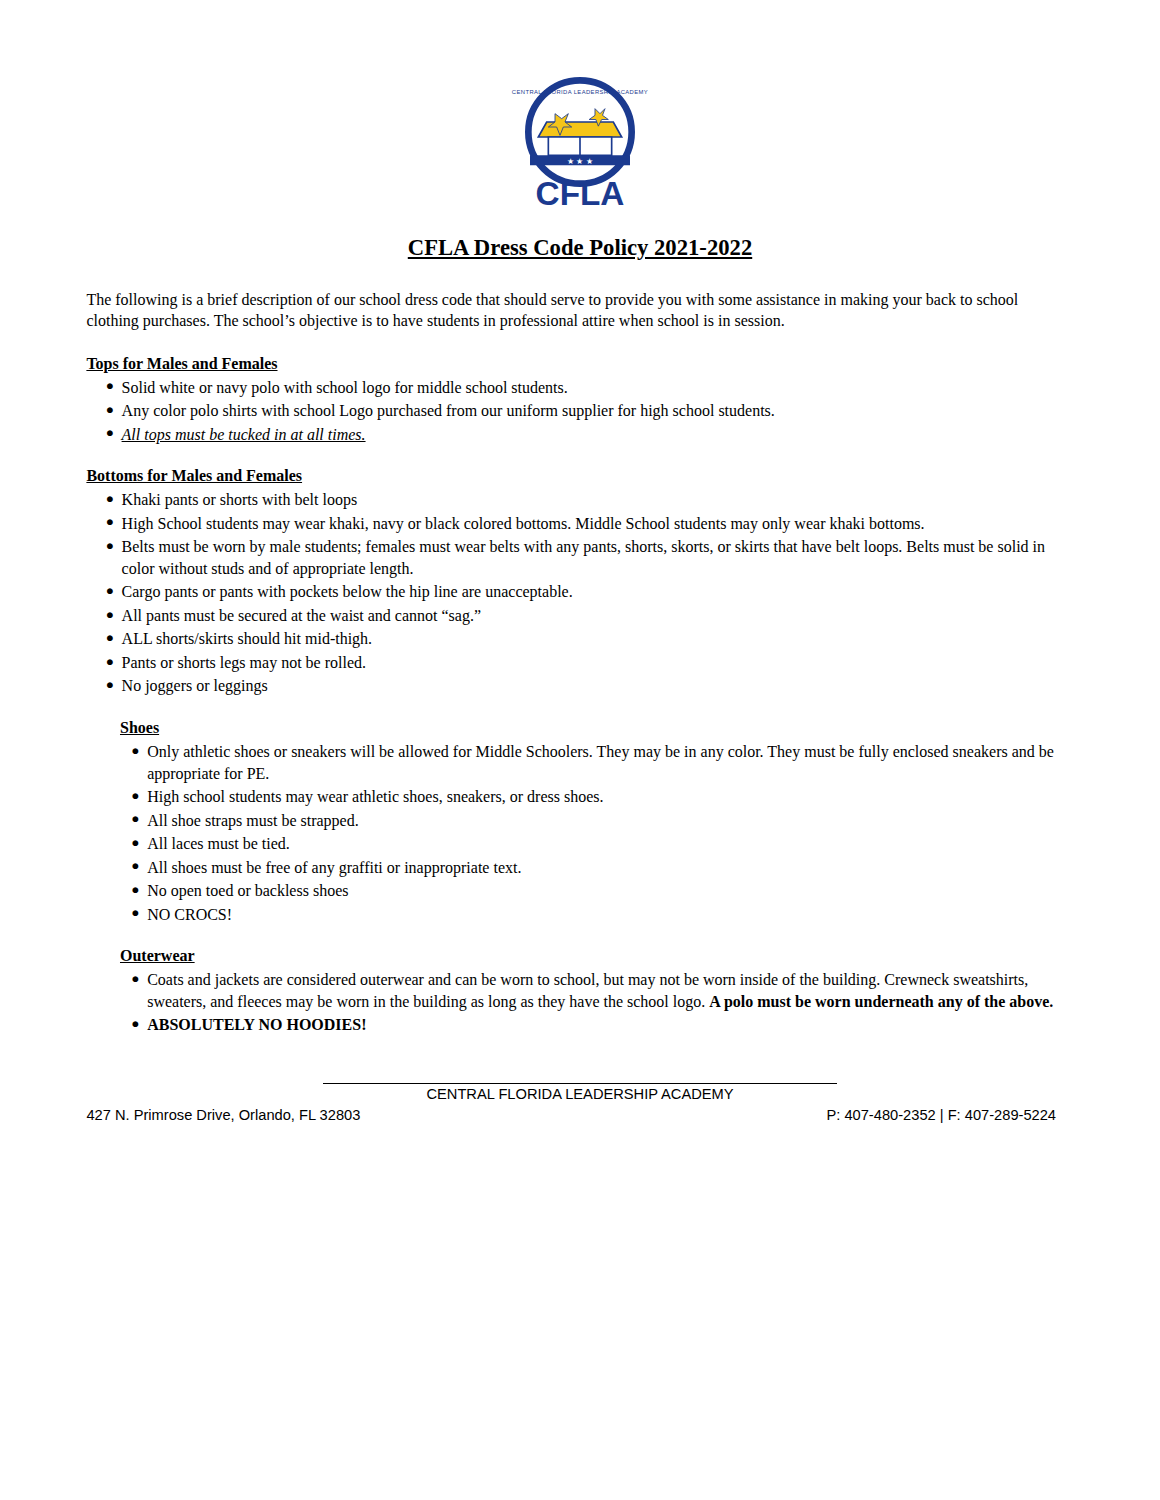CENTRAL FLORIDA LEADERSHIP ACADEMY ★ ★ ★ CFLA
CFLA Dress Code Policy 2021-2022
The following is a brief description of our school dress code that should serve to provide you with some assistance in making your back to school clothing purchases. The school’s objective is to have students in professional attire when school is in session.
Tops for Males and Females
Solid white or navy polo with school logo for middle school students.
Any color polo shirts with school Logo purchased from our uniform supplier for high school students.
All tops must be tucked in at all times.
Bottoms for Males and Females
Khaki pants or shorts with belt loops
High School students may wear khaki, navy or black colored bottoms. Middle School students may only wear khaki bottoms.
Belts must be worn by male students; females must wear belts with any pants, shorts, skorts, or skirts that have belt loops. Belts must be solid in color without studs and of appropriate length.
Cargo pants or pants with pockets below the hip line are unacceptable.
All pants must be secured at the waist and cannot “sag.”
ALL shorts/skirts should hit mid-thigh.
Pants or shorts legs may not be rolled.
No joggers or leggings
Shoes
Only athletic shoes or sneakers will be allowed for Middle Schoolers. They may be in any color. They must be fully enclosed sneakers and be appropriate for PE.
High school students may wear athletic shoes, sneakers, or dress shoes.
All shoe straps must be strapped.
All laces must be tied.
All shoes must be free of any graffiti or inappropriate text.
No open toed or backless shoes
NO CROCS!
Outerwear
Coats and jackets are considered outerwear and can be worn to school, but may not be worn inside of the building. Crewneck sweatshirts, sweaters, and fleeces may be worn in the building as long as they have the school logo. A polo must be worn underneath any of the above.
ABSOLUTELY NO HOODIES!
CENTRAL FLORIDA LEADERSHIP ACADEMY
427 N. Primrose Drive, Orlando, FL 32803 P: 407-480-2352 | F: 407-289-5224